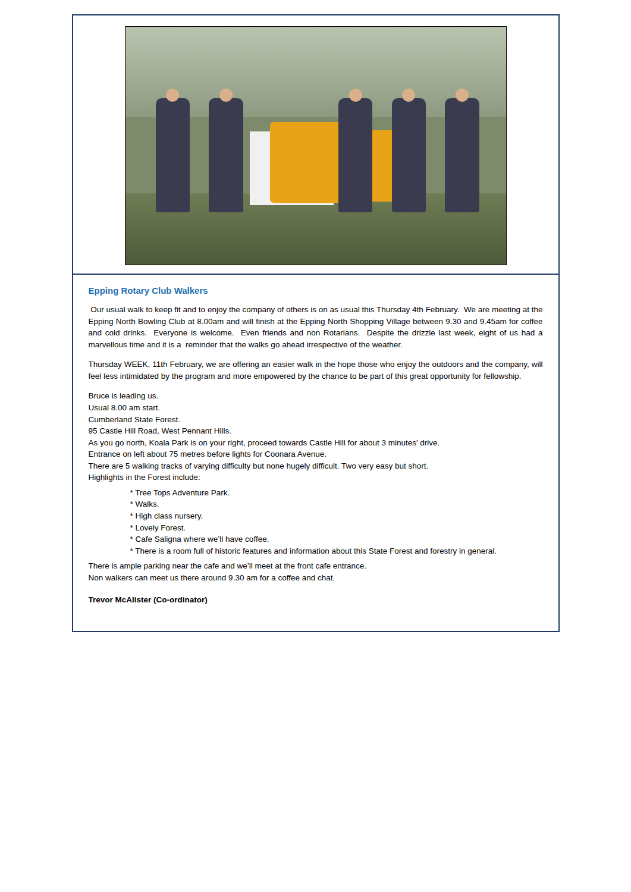Epping Rotary Club Walkers
Our usual walk to keep fit and to enjoy the company of others is on as usual this Thursday 4th February. We are meeting at the Epping North Bowling Club at 8.00am and will finish at the Epping North Shopping Village between 9.30 and 9.45am for coffee and cold drinks. Everyone is welcome. Even friends and non Rotarians. Despite the drizzle last week, eight of us had a marvellous time and it is a reminder that the walks go ahead irrespective of the weather.
Thursday WEEK, 11th February, we are offering an easier walk in the hope those who enjoy the outdoors and the company, will feel less intimidated by the program and more empowered by the chance to be part of this great opportunity for fellowship.
Bruce is leading us.
Usual 8.00 am start.
Cumberland State Forest.
95 Castle Hill Road, West Pennant Hills.
As you go north, Koala Park is on your right, proceed towards Castle Hill for about 3 minutes' drive.
Entrance on left about 75 metres before lights for Coonara Avenue.
There are 5 walking tracks of varying difficulty but none hugely difficult. Two very easy but short.
Highlights in the Forest include:
Tree Tops Adventure Park.
Walks.
High class nursery.
Lovely Forest.
Cafe Saligna where we’ll have coffee.
There is a room full of historic features and information about this State Forest and forestry in general.
There is ample parking near the cafe and we’ll meet at the front cafe entrance.
Non walkers can meet us there around 9.30 am for a coffee and chat.
Trevor McAlister (Co-ordinator)